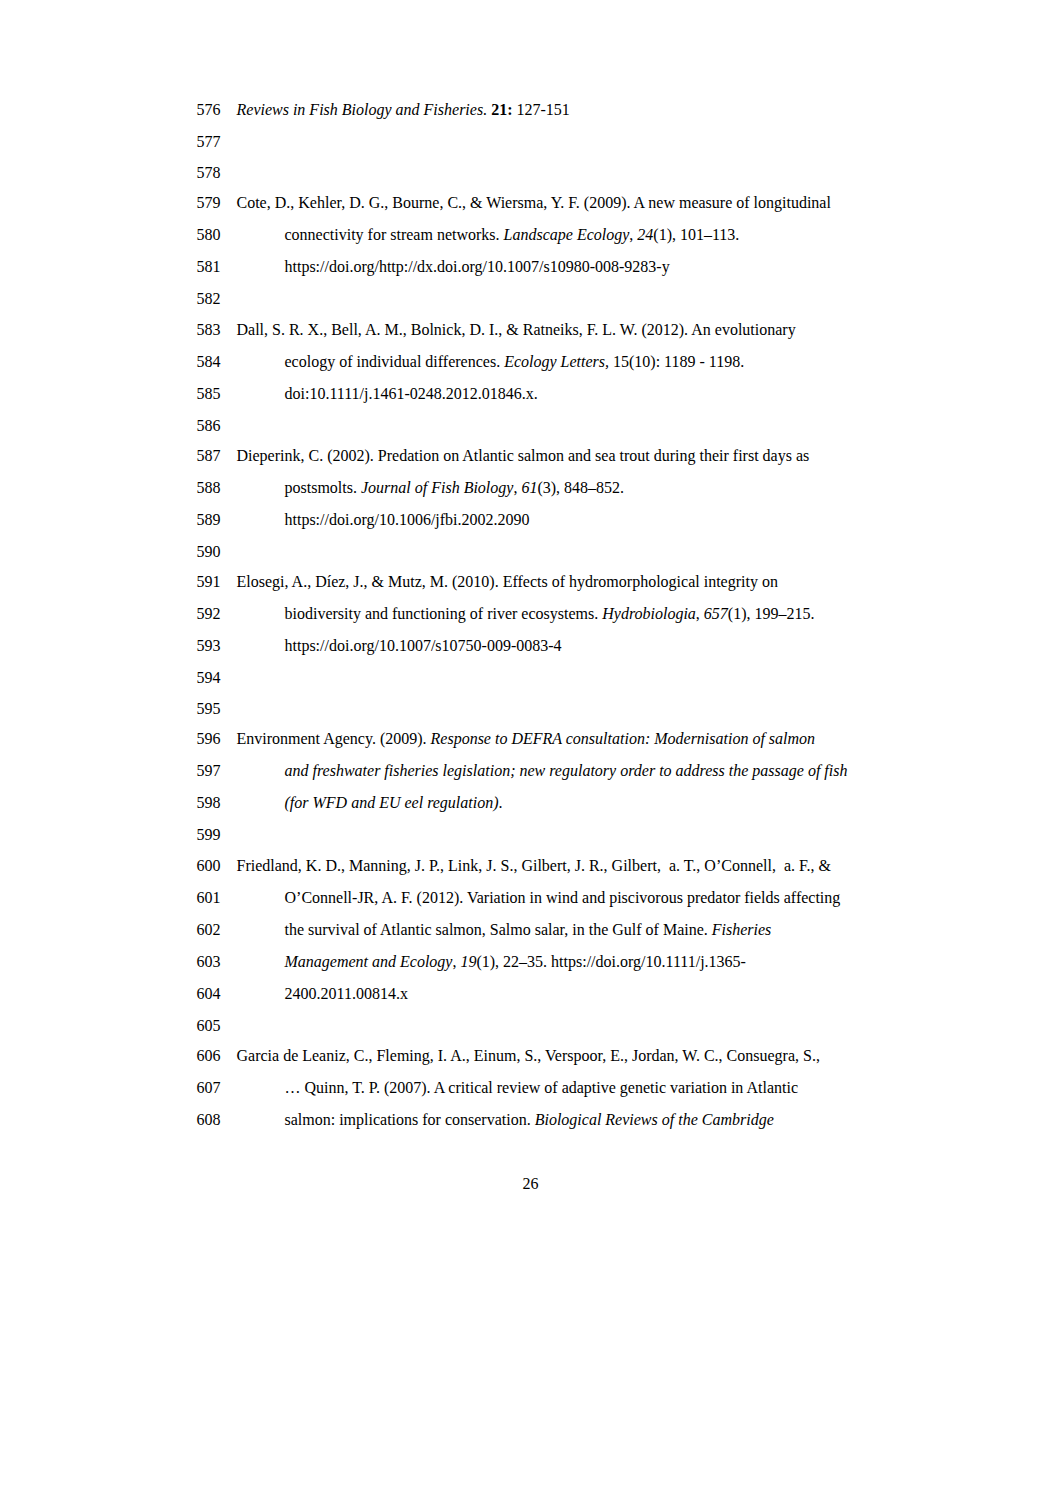Reviews in Fish Biology and Fisheries. 21: 127-151
Cote, D., Kehler, D. G., Bourne, C., & Wiersma, Y. F. (2009). A new measure of longitudinal
connectivity for stream networks. Landscape Ecology, 24(1), 101–113.
https://doi.org/http://dx.doi.org/10.1007/s10980-008-9283-y
Dall, S. R. X., Bell, A. M., Bolnick, D. I., & Ratneiks, F. L. W. (2012). An evolutionary
ecology of individual differences. Ecology Letters, 15(10): 1189 - 1198.
doi:10.1111/j.1461-0248.2012.01846.x.
Dieperink, C. (2002). Predation on Atlantic salmon and sea trout during their first days as
postsmolts. Journal of Fish Biology, 61(3), 848–852.
https://doi.org/10.1006/jfbi.2002.2090
Elosegi, A., Díez, J., & Mutz, M. (2010). Effects of hydromorphological integrity on
biodiversity and functioning of river ecosystems. Hydrobiologia, 657(1), 199–215.
https://doi.org/10.1007/s10750-009-0083-4
Environment Agency. (2009). Response to DEFRA consultation: Modernisation of salmon
and freshwater fisheries legislation; new regulatory order to address the passage of fish
(for WFD and EU eel regulation).
Friedland, K. D., Manning, J. P., Link, J. S., Gilbert, J. R., Gilbert, a. T., O’Connell, a. F., &
O’Connell-JR, A. F. (2012). Variation in wind and piscivorous predator fields affecting
the survival of Atlantic salmon, Salmo salar, in the Gulf of Maine. Fisheries
Management and Ecology, 19(1), 22–35. https://doi.org/10.1111/j.1365-
2400.2011.00814.x
Garcia de Leaniz, C., Fleming, I. A., Einum, S., Verspoor, E., Jordan, W. C., Consuegra, S.,
… Quinn, T. P. (2007). A critical review of adaptive genetic variation in Atlantic
salmon: implications for conservation. Biological Reviews of the Cambridge
26